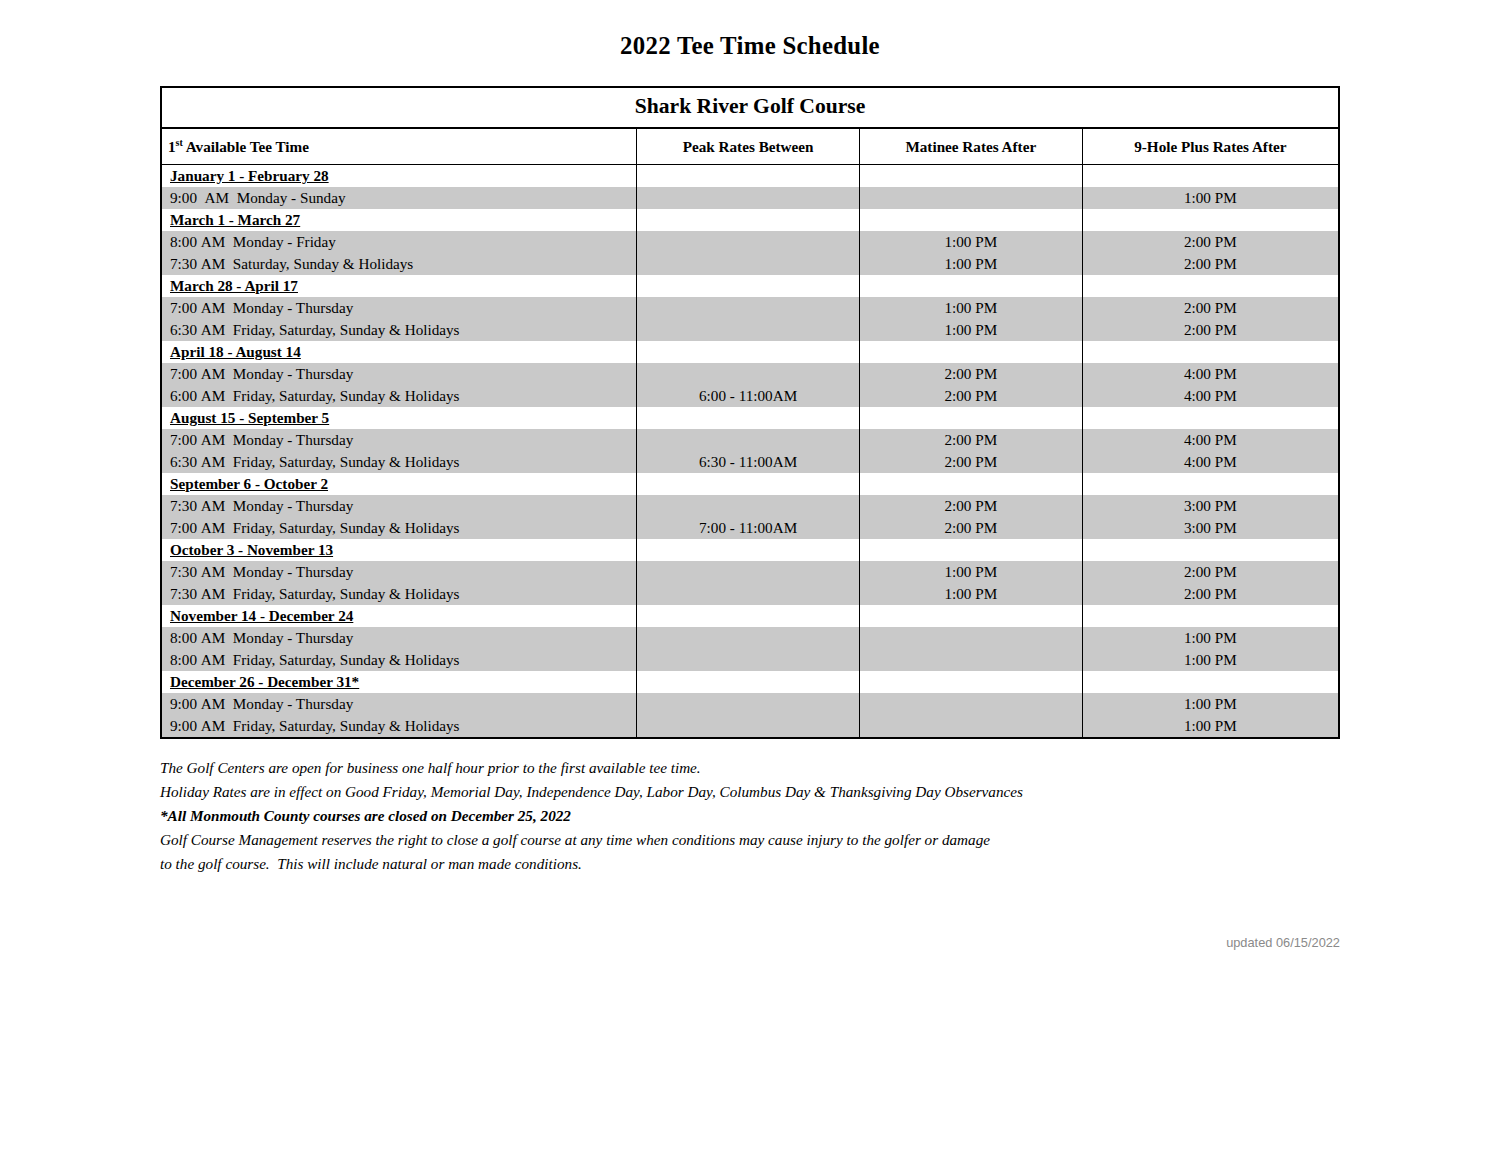2022 Tee Time Schedule
Shark River Golf Course
| 1 st Available Tee Time | Peak Rates Between | Matinee Rates After | 9-Hole Plus Rates After |
| --- | --- | --- | --- |
| January 1 - February 28 | | | |
| 9:00 AM Monday - Sunday | | | 1:00 PM |
| March 1 - March 27 | | | |
| 8:00 AM Monday - Friday | | 1:00 PM | 2:00 PM |
| 7:30 AM Saturday, Sunday & Holidays | | 1:00 PM | 2:00 PM |
| March 28 - April 17 | | | |
| 7:00 AM Monday - Thursday | | 1:00 PM | 2:00 PM |
| 6:30 AM Friday, Saturday, Sunday & Holidays | | 1:00 PM | 2:00 PM |
| April 18 - August 14 | | | |
| 7:00 AM Monday - Thursday | | 2:00 PM | 4:00 PM |
| 6:00 AM Friday, Saturday, Sunday & Holidays | 6:00 - 11:00AM | 2:00 PM | 4:00 PM |
| August 15 - September 5 | | | |
| 7:00 AM Monday - Thursday | | 2:00 PM | 4:00 PM |
| 6:30 AM Friday, Saturday, Sunday & Holidays | 6:30 - 11:00AM | 2:00 PM | 4:00 PM |
| September 6 - October 2 | | | |
| 7:30 AM Monday - Thursday | | 2:00 PM | 3:00 PM |
| 7:00 AM Friday, Saturday, Sunday & Holidays | 7:00 - 11:00AM | 2:00 PM | 3:00 PM |
| October 3 - November 13 | | | |
| 7:30 AM Monday - Thursday | | 1:00 PM | 2:00 PM |
| 7:30 AM Friday, Saturday, Sunday & Holidays | | 1:00 PM | 2:00 PM |
| November 14 - December 24 | | | |
| 8:00 AM Monday - Thursday | | | 1:00 PM |
| 8:00 AM Friday, Saturday, Sunday & Holidays | | | 1:00 PM |
| December 26 - December 31* | | | |
| 9:00 AM Monday - Thursday | | | 1:00 PM |
| 9:00 AM Friday, Saturday, Sunday & Holidays | | | 1:00 PM |
The Golf Centers are open for business one half hour prior to the first available tee time.
Holiday Rates are in effect on Good Friday, Memorial Day, Independence Day, Labor Day, Columbus Day & Thanksgiving Day Observances
*All Monmouth County courses are closed on December 25, 2022
Golf Course Management reserves the right to close a golf course at any time when conditions may cause injury to the golfer or damage
to the golf course. This will include natural or man made conditions.
updated 06/15/2022